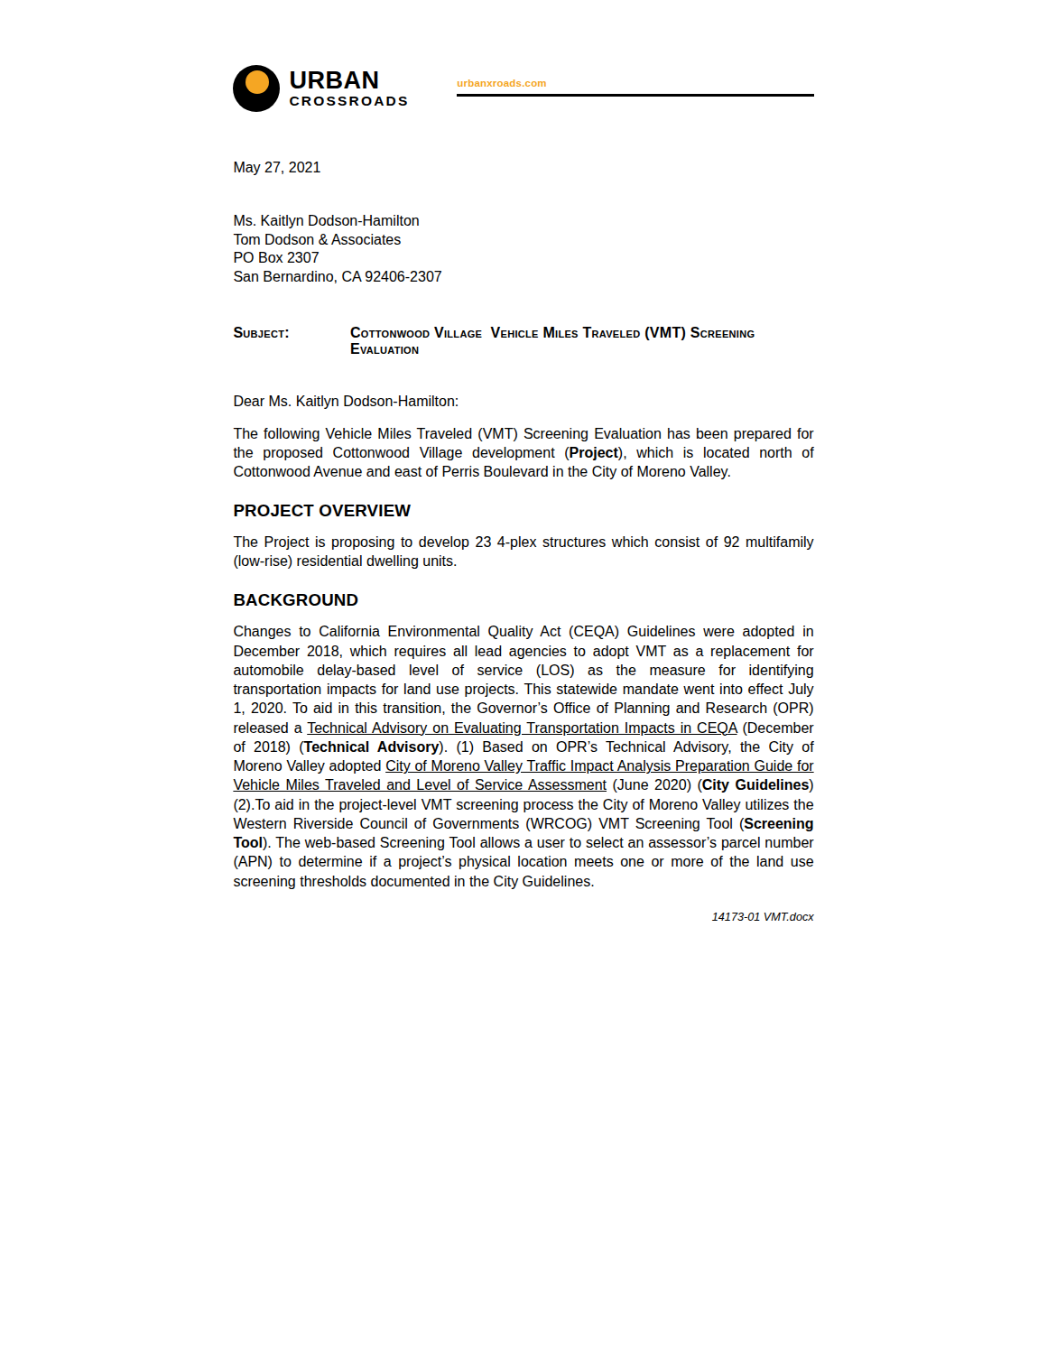URBAN CROSSROADS
urbanxroads.com
May 27, 2021
Ms. Kaitlyn Dodson-Hamilton
Tom Dodson & Associates
PO Box 2307
San Bernardino, CA 92406-2307
Subject: Cottonwood Village Vehicle Miles Traveled (VMT) Screening Evaluation
Dear Ms. Kaitlyn Dodson-Hamilton:
The following Vehicle Miles Traveled (VMT) Screening Evaluation has been prepared for the proposed Cottonwood Village development (Project), which is located north of Cottonwood Avenue and east of Perris Boulevard in the City of Moreno Valley.
PROJECT OVERVIEW
The Project is proposing to develop 23 4-plex structures which consist of 92 multifamily (low-rise) residential dwelling units.
BACKGROUND
Changes to California Environmental Quality Act (CEQA) Guidelines were adopted in December 2018, which requires all lead agencies to adopt VMT as a replacement for automobile delay-based level of service (LOS) as the measure for identifying transportation impacts for land use projects. This statewide mandate went into effect July 1, 2020. To aid in this transition, the Governor’s Office of Planning and Research (OPR) released a Technical Advisory on Evaluating Transportation Impacts in CEQA (December of 2018) (Technical Advisory). (1) Based on OPR’s Technical Advisory, the City of Moreno Valley adopted City of Moreno Valley Traffic Impact Analysis Preparation Guide for Vehicle Miles Traveled and Level of Service Assessment (June 2020) (City Guidelines) (2).To aid in the project-level VMT screening process the City of Moreno Valley utilizes the Western Riverside Council of Governments (WRCOG) VMT Screening Tool (Screening Tool). The web-based Screening Tool allows a user to select an assessor’s parcel number (APN) to determine if a project’s physical location meets one or more of the land use screening thresholds documented in the City Guidelines.
14173-01 VMT.docx